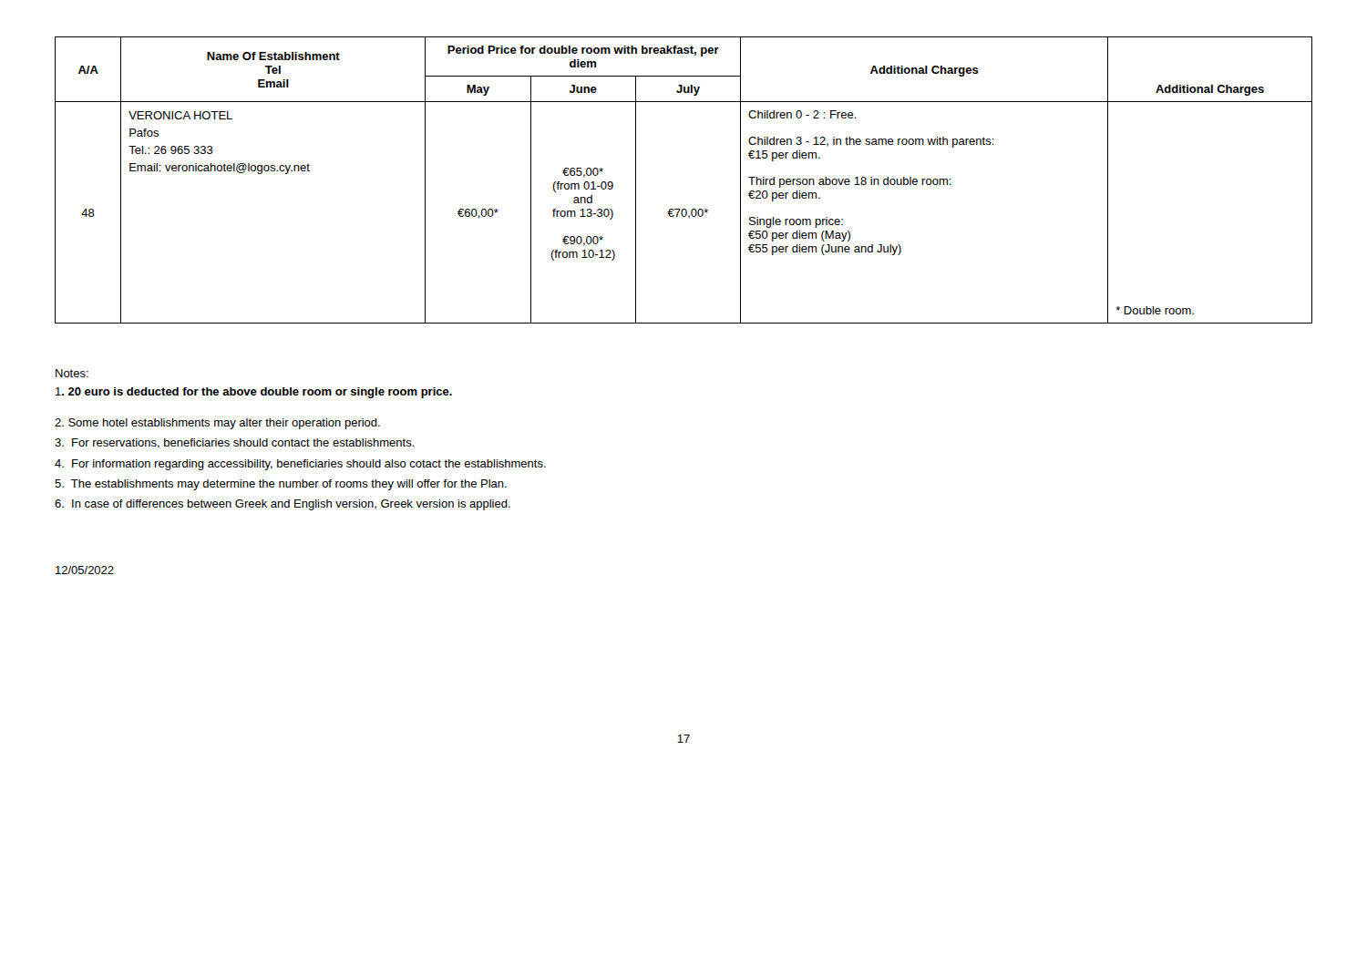| A/A | Name Of Establishment Tel Email | Period Price for double room with breakfast, per diem | Additional Charges | Additional Charges |
| --- | --- | --- | --- | --- |
| May | June | July |
| 48 | VERONICA HOTEL Pafos Tel.: 26 965 333 Email: veronicahotel@logos.cy.net | €60,00* | €65,00* (from 01-09 and from 13-30) €90,00* (from 10-12) | €70,00* | Children 0 - 2 : Free. Children 3 - 12, in the same room with parents: €15 per diem. Third person above 18 in double room: €20 per diem. Single room price: €50 per diem (May) €55 per diem (June and July) | * Double room. |
Notes:
1. 20 euro is deducted for the above double room or single room price.
2. Some hotel establishments may alter their operation period.
3. For reservations, beneficiaries should contact the establishments.
4. For information regarding accessibility, beneficiaries should also cotact the establishments.
5. The establishments may determine the number of rooms they will offer for the Plan.
6. In case of differences between Greek and English version, Greek version is applied.
12/05/2022
17